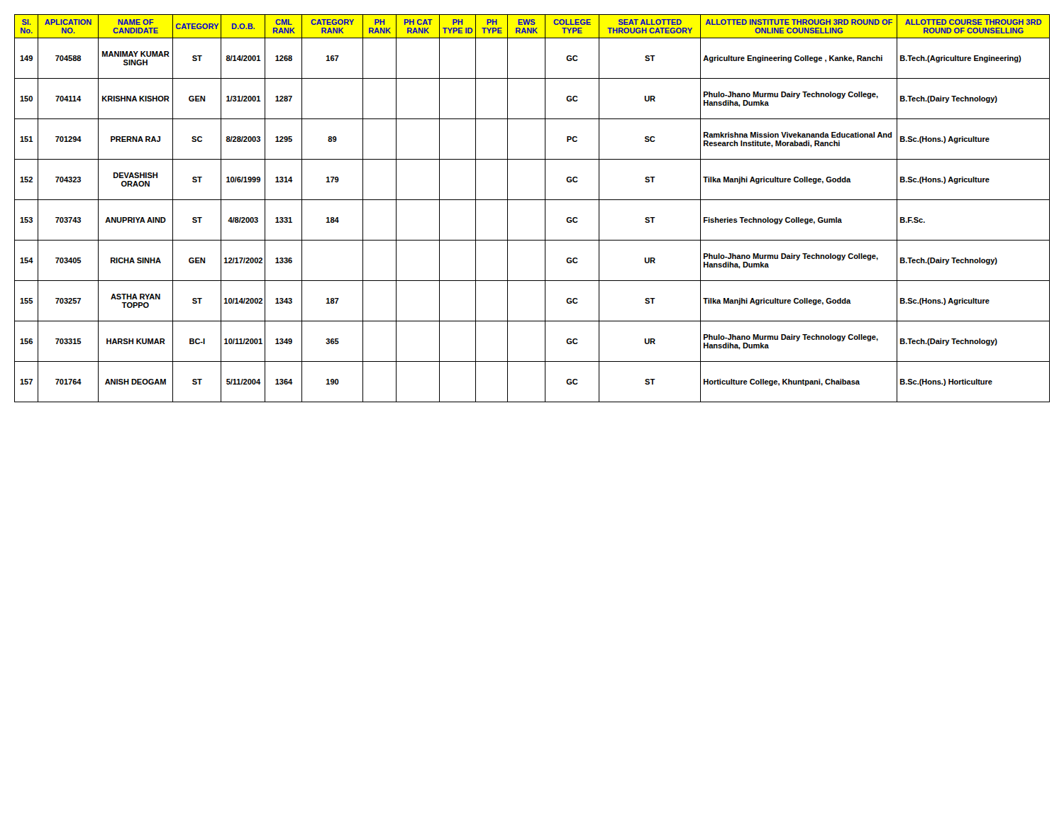| Sl. No. | APLICATION NO. | NAME OF CANDIDATE | CATEGORY | D.O.B. | CML RANK | CATEGORY RANK | PH RANK | PH CAT RANK | PH TYPE ID | PH TYPE | EWS RANK | COLLEGE TYPE | SEAT ALLOTTED THROUGH CATEGORY | ALLOTTED INSTITUTE THROUGH 3RD ROUND OF ONLINE COUNSELLING | ALLOTTED COURSE THROUGH 3RD ROUND OF COUNSELLING |
| --- | --- | --- | --- | --- | --- | --- | --- | --- | --- | --- | --- | --- | --- | --- | --- |
| 149 | 704588 | MANIMAY KUMAR SINGH | ST | 8/14/2001 | 1268 | 167 | | | | | | GC | ST | Agriculture Engineering College , Kanke, Ranchi | B.Tech.(Agriculture Engineering) |
| 150 | 704114 | KRISHNA KISHOR | GEN | 1/31/2001 | 1287 | | | | | | | GC | UR | Phulo-Jhano Murmu Dairy Technology College, Hansdiha, Dumka | B.Tech.(Dairy Technology) |
| 151 | 701294 | PRERNA RAJ | SC | 8/28/2003 | 1295 | 89 | | | | | | PC | SC | Ramkrishna Mission Vivekananda Educational And Research Institute, Morabadi, Ranchi | B.Sc.(Hons.) Agriculture |
| 152 | 704323 | DEVASHISH ORAON | ST | 10/6/1999 | 1314 | 179 | | | | | | GC | ST | Tilka Manjhi Agriculture College, Godda | B.Sc.(Hons.) Agriculture |
| 153 | 703743 | ANUPRIYA AIND | ST | 4/8/2003 | 1331 | 184 | | | | | | GC | ST | Fisheries Technology College, Gumla | B.F.Sc. |
| 154 | 703405 | RICHA SINHA | GEN | 12/17/2002 | 1336 | | | | | | | GC | UR | Phulo-Jhano Murmu Dairy Technology College, Hansdiha, Dumka | B.Tech.(Dairy Technology) |
| 155 | 703257 | ASTHA RYAN TOPPO | ST | 10/14/2002 | 1343 | 187 | | | | | | GC | ST | Tilka Manjhi Agriculture College, Godda | B.Sc.(Hons.) Agriculture |
| 156 | 703315 | HARSH KUMAR | BC-I | 10/11/2001 | 1349 | 365 | | | | | | GC | UR | Phulo-Jhano Murmu Dairy Technology College, Hansdiha, Dumka | B.Tech.(Dairy Technology) |
| 157 | 701764 | ANISH DEOGAM | ST | 5/11/2004 | 1364 | 190 | | | | | | GC | ST | Horticulture College, Khuntpani, Chaibasa | B.Sc.(Hons.) Horticulture |